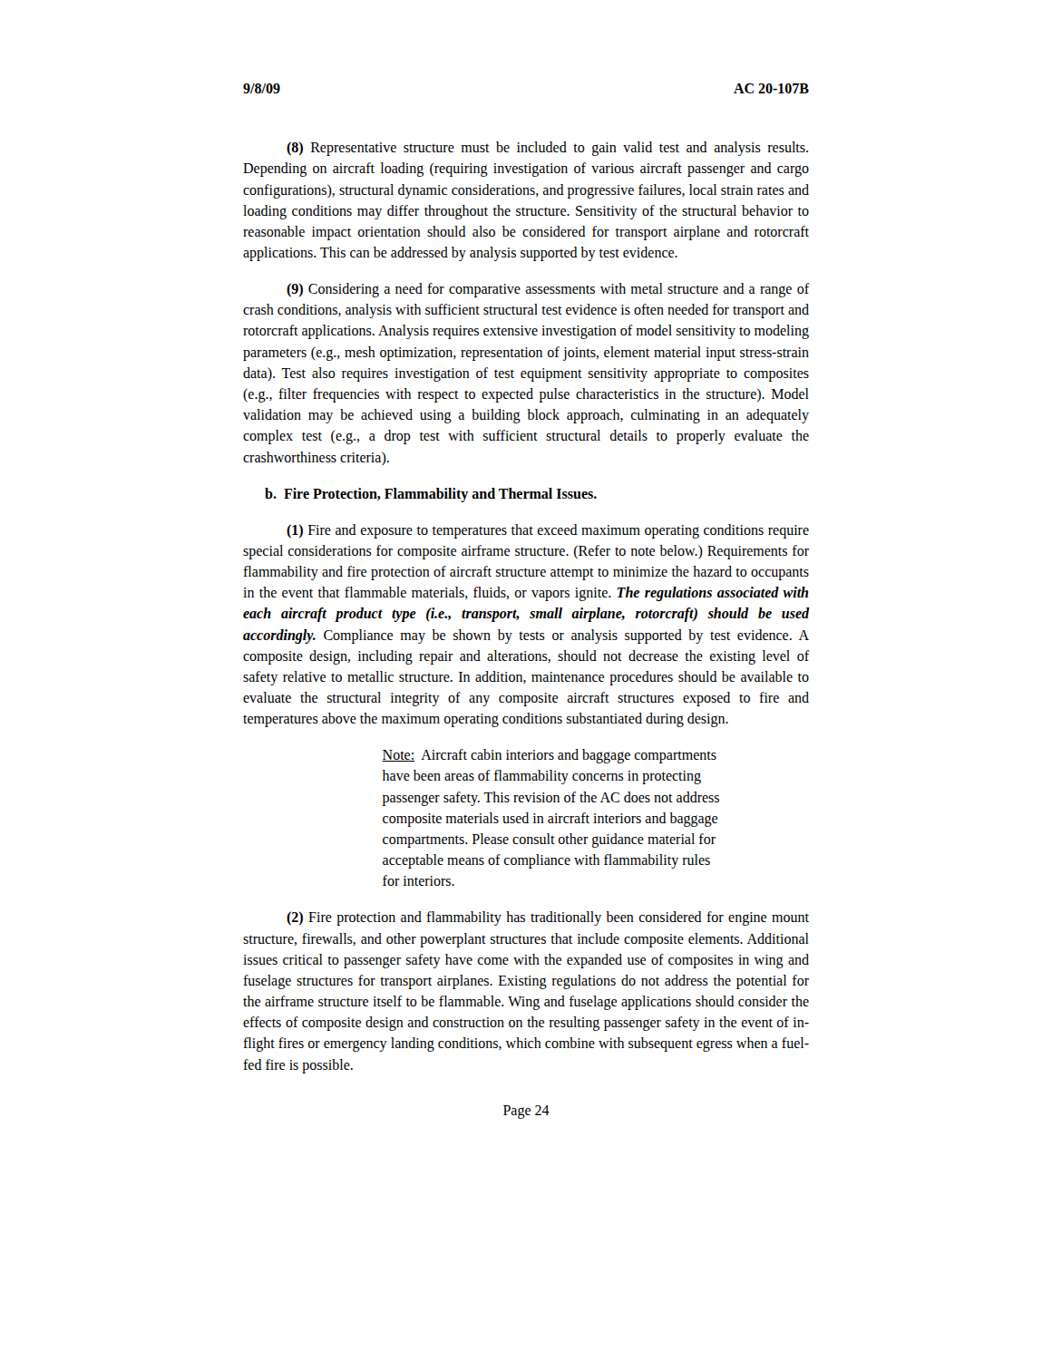9/8/09
AC 20-107B
(8) Representative structure must be included to gain valid test and analysis results. Depending on aircraft loading (requiring investigation of various aircraft passenger and cargo configurations), structural dynamic considerations, and progressive failures, local strain rates and loading conditions may differ throughout the structure. Sensitivity of the structural behavior to reasonable impact orientation should also be considered for transport airplane and rotorcraft applications. This can be addressed by analysis supported by test evidence.
(9) Considering a need for comparative assessments with metal structure and a range of crash conditions, analysis with sufficient structural test evidence is often needed for transport and rotorcraft applications. Analysis requires extensive investigation of model sensitivity to modeling parameters (e.g., mesh optimization, representation of joints, element material input stress-strain data). Test also requires investigation of test equipment sensitivity appropriate to composites (e.g., filter frequencies with respect to expected pulse characteristics in the structure). Model validation may be achieved using a building block approach, culminating in an adequately complex test (e.g., a drop test with sufficient structural details to properly evaluate the crashworthiness criteria).
b. Fire Protection, Flammability and Thermal Issues.
(1) Fire and exposure to temperatures that exceed maximum operating conditions require special considerations for composite airframe structure. (Refer to note below.) Requirements for flammability and fire protection of aircraft structure attempt to minimize the hazard to occupants in the event that flammable materials, fluids, or vapors ignite. The regulations associated with each aircraft product type (i.e., transport, small airplane, rotorcraft) should be used accordingly. Compliance may be shown by tests or analysis supported by test evidence. A composite design, including repair and alterations, should not decrease the existing level of safety relative to metallic structure. In addition, maintenance procedures should be available to evaluate the structural integrity of any composite aircraft structures exposed to fire and temperatures above the maximum operating conditions substantiated during design.
Note: Aircraft cabin interiors and baggage compartments have been areas of flammability concerns in protecting passenger safety. This revision of the AC does not address composite materials used in aircraft interiors and baggage compartments. Please consult other guidance material for acceptable means of compliance with flammability rules for interiors.
(2) Fire protection and flammability has traditionally been considered for engine mount structure, firewalls, and other powerplant structures that include composite elements. Additional issues critical to passenger safety have come with the expanded use of composites in wing and fuselage structures for transport airplanes. Existing regulations do not address the potential for the airframe structure itself to be flammable. Wing and fuselage applications should consider the effects of composite design and construction on the resulting passenger safety in the event of in-flight fires or emergency landing conditions, which combine with subsequent egress when a fuel-fed fire is possible.
Page 24